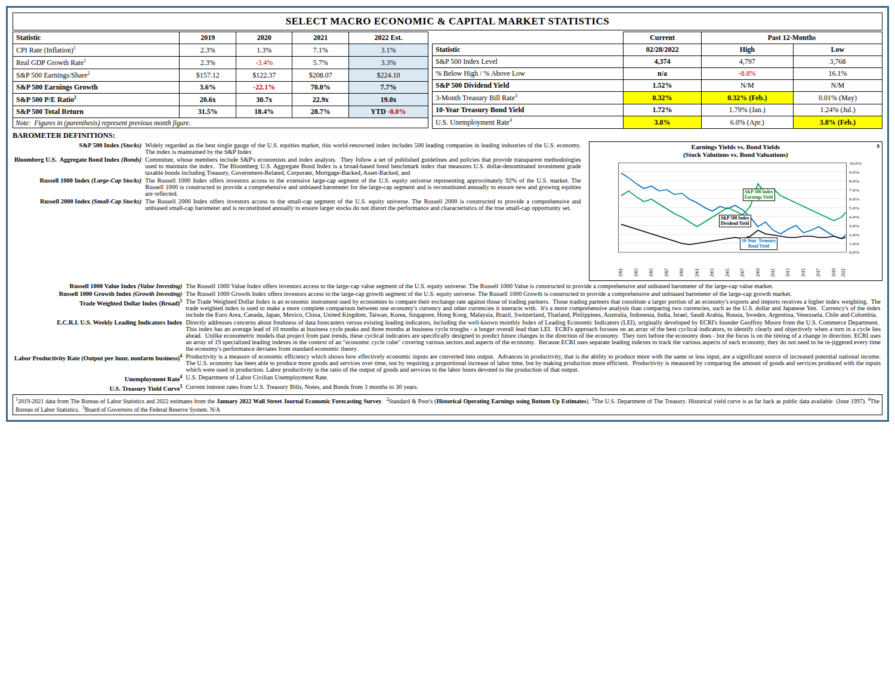SELECT MACRO ECONOMIC & CAPITAL MARKET STATISTICS
| Statistic | 2019 | 2020 | 2021 | 2022 Est. |
| CPI Rate (Inflation) 1 | 2.3% | 1.3% | 7.1% | 3.1% |
| Real GDP Growth Rate 1 | 2.3% | -3.4% | 5.7% | 3.3% |
| S&P 500 Earnings/Share 2 | $157.12 | $122.37 | $208.07 | $224.10 |
| S&P 500 Earnings Growth | 3.6% | -22.1% | 70.0% | 7.7% |
| S&P 500 P/E Ratio 2 | 20.6x | 30.7x | 22.9x | 19.0x |
| S&P 500 Total Return | 31.5% | 18.4% | 28.7% | YTD -8.0% |
Note: Figures in (parenthesis) represent previous month figure.
| | Current | Past 12-Months |
| Statistic | 02/28/2022 | High | Low |
| S&P 500 Index Level | 4,374 | 4,797 | 3,768 |
| % Below High / % Above Low | n/a | -8.8% | 16.1% |
| S&P 500 Dividend Yield | 1.52% | N/M | N/M |
| 3-Month Treasury Bill Rate 3 | 0.32% | 0.32% (Feb.) | 0.01% (May) |
| 10-Year Treasury Bond Yield | 1.72% | 1.79% (Jan.) | 1.24% (Jul.) |
| U.S. Unemployment Rate 4 | 3.8% | 6.0% (Apr.) | 3.8% (Feb.) |
BAROMETER DEFINITIONS:
| S&P 500 Index (Stocks) | Widely regarded as the best single gauge of the U.S. equities market, this world-renowned index includes 500 leading companies in leading industries of the U.S. economy. The index is maintained by the S&P Index |
| Bloomberg U.S. Aggregate Bond Index (Bonds) | Committee, whose members include S&P's economists and index analysts. They follow a set of published guidelines and policies that provide transparent methodologies used to maintain the index. The Bloomberg U.S. Aggregate Bond Index is a broad-based bond benchmark index that measures U.S. dollar-denominated investment grade taxable bonds including Treasury, Government-Related, Corporate, Mortgage-Backed, Asset-Backed, and |
| Russell 1000 Index (Large-Cap Stocks) | The Russell 1000 Index offers investors access to the extensive large-cap segment of the U.S. equity universe representing approximately 92% of the U.S. market. The Russell 1000 is constructed to provide a comprehensive and unbiased barometer for the large-cap segment and is reconstituted annually to ensure new and growing equities are reflected. |
| Russell 2000 Index (Small-Cap Stocks) | The Russell 2000 Index offers investors access to the small-cap segment of the U.S. equity universe. The Russell 2000 is constructed to provide a comprehensive and unbiased small-cap barometer and is reconstituted annually to ensure larger stocks do not distort the performance and characteristics of the true small-cap opportunity set. |
9
Earnings Yields vs. Bond Yields
(Stock Valutions vs. Bond Valuations)
10.0% 9.0% 8.0% 7.0% 6.0% 5.0% 4.0% 3.0% 2.0% 1.0% 0.0% 1991 1993 1995 1997 1999 2001 2003 2005 2007 2009 2011 2013 2015 2017 2019 2021
S&P 500 Index
Earnings Yield
S&P 500 Index
Dividend Yield
10-Year Treasury
Bond Yield
| Russell 1000 Value Index (Value Investing) | The Russell 1000 Value Index offers investors access to the large-cap value segment of the U.S. equity universe. The Russell 1000 Value is constructed to provide a comprehensive and unbiased barometer of the large-cap value market. |
| Russell 1000 Growth Index (Growth Investing) | The Russell 1000 Growth Index offers investors access to the large-cap growth segment of the U.S. equity universe. The Russell 1000 Growth is constructed to provide a comprehensive and unbiased barometer of the large-cap growth market. |
| Trade Weighted Dollar Index (Broad) 5 | The Trade Weighted Dollar Index is an economic instrument used by economies to compare their exchange rate against those of trading partners. Those trading partners that constitute a larger portion of an economy's exports and imports receives a higher index weighting. The trade weighted index is used to make a more complete comparison between one economy's currency and other currencies it interacts with. It's a more comprehensive analysis than comparing two currencies, such as the U.S. dollar and Japanese Yen. Currency's of the index include the Euro Area, Canada, Japan, Mexico, China, United Kingdom, Taiwan, Korea, Singapore, Hong Kong, Malaysia, Brazil, Switzerland, Thailand, Philippines, Australia, Indonesia, India, Israel, Saudi Arabia, Russia, Sweden, Argentina, Venezuela, Chile and Colombia. |
| E.C.R.I. U.S. Weekly Leading Indicators Index | Directly addresses concerns about freshness of data forecasters versus existing leading indicators, including the well-known monthly Index of Leading Economic Indicators (LEI), originally developed by ECRI's founder Geoffrey Moore from the U.S. Commerce Department. This index has an average lead of 10 months at business cycle peaks and three months at business cycle troughs - a longer overall lead than LEI. ECRI's approach focuses on an array of the best cyclical indicators, to identify clearly and objectively when a turn in a cycle lies ahead. Unlike econometric models that project from past trends, these cyclical indicators are specifically designed to predict future changes in the direction of the economy. They turn before the economy does - but the focus is on the timing of a change in direction. ECRI uses an array of 19 specialized leading indexes in the context of an "economic cycle cube" covering various sectors and aspects of the economy. Because ECRI uses separate leading indexes to track the various aspects of each economy, they do not need to be re-jiggered every time the economy's performance deviates from standard economic theory. |
| Labor Productivity Rate (Output per hour, nonfarm business) 4 | Productivity is a measure of economic efficiency which shows how effectively economic inputs are converted into output. Advances in productivity, that is the ability to produce more with the same or less input, are a significant source of increased potential national income. The U.S. economy has been able to produce more goods and services over time, not by requiring a proportional increase of labor time, but by making production more efficient. Productivity is measured by comparing the amount of goods and services produced with the inputs which were used in production. Labor productivity is the ratio of the output of goods and services to the labor hours devoted to the production of that output. |
| Unemployment Rate 4 | U.S. Department of Labor Civilian Unemployment Rate. |
| U.S. Treasury Yield Curve 3 | Current interest rates from U.S. Treasury Bills, Notes, and Bonds from 3 months to 30 years. |
12019-2021 data from The Bureau of Labor Statistics and 2022 estimates from the January 2022 Wall Street Journal Economic Forecasting Survey. 2Standard & Poor's (Historical Operating Earnings using Bottom Up Estimates). 3The U.S. Department of The Treasury. Historical yield curve is as far back as public data available (June 1997). 4The Bureau of Labor Statistics. 5Board of Governors of the Federal Reserve System. N/A